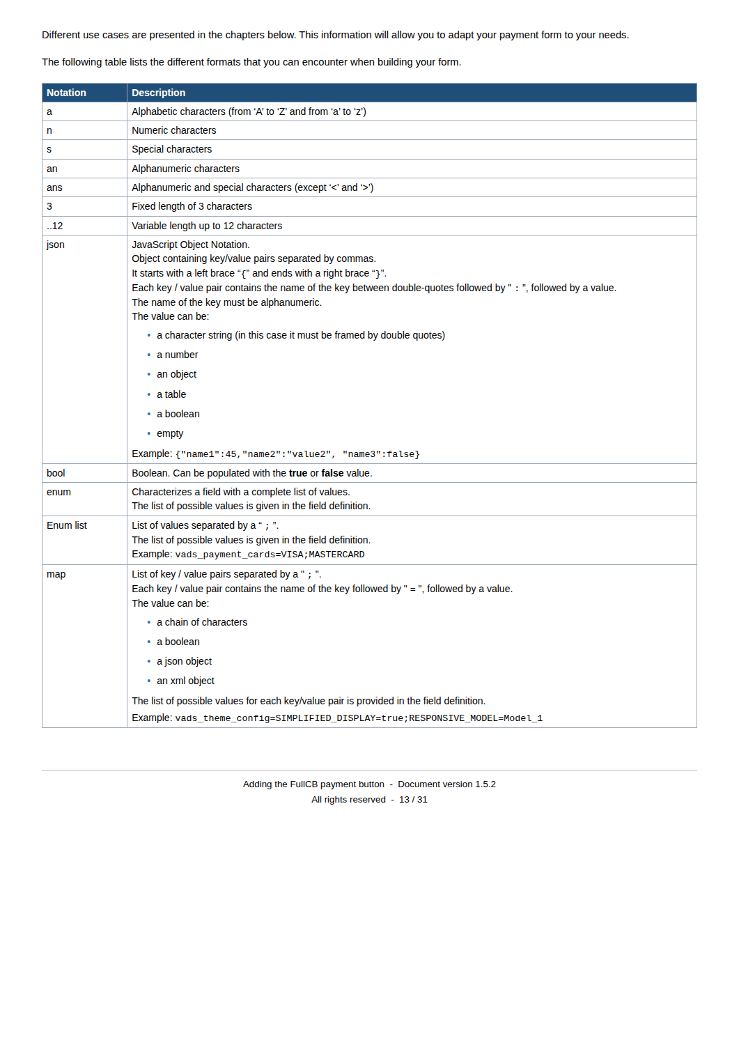Different use cases are presented in the chapters below. This information will allow you to adapt your payment form to your needs.
The following table lists the different formats that you can encounter when building your form.
| Notation | Description |
| --- | --- |
| a | Alphabetic characters (from ‘A’ to ‘Z’ and from ‘a’ to ‘z’) |
| n | Numeric characters |
| s | Special characters |
| an | Alphanumeric characters |
| ans | Alphanumeric and special characters (except ‘<’ and ‘>’) |
| 3 | Fixed length of 3 characters |
| ..12 | Variable length up to 12 characters |
| json | JavaScript Object Notation. Object containing key/value pairs separated by commas. It starts with a left brace “ { ” and ends with a right brace “ } ”. Each key / value pair contains the name of the key between double-quotes followed by " : ”, followed by a value. The name of the key must be alphanumeric. The value can be: a character string (in this case it must be framed by double quotes) a number an object a table a boolean empty Example: {"name1":45,"name2":"value2", "name3":false} |
| bool | Boolean. Can be populated with the true or false value. |
| enum | Characterizes a field with a complete list of values. The list of possible values is given in the field definition. |
| Enum list | List of values separated by a “ ; ”. The list of possible values is given in the field definition. Example: vads_payment_cards=VISA;MASTERCARD |
| map | List of key / value pairs separated by a " ; ". Each key / value pair contains the name of the key followed by " = ", followed by a value. The value can be: a chain of characters a boolean a json object an xml object The list of possible values for each key/value pair is provided in the field definition. Example: vads_theme_config=SIMPLIFIED_DISPLAY=true;RESPONSIVE_MODEL=Model_1 |
Adding the FullCB payment button - Document version 1.5.2
All rights reserved - 13 / 31